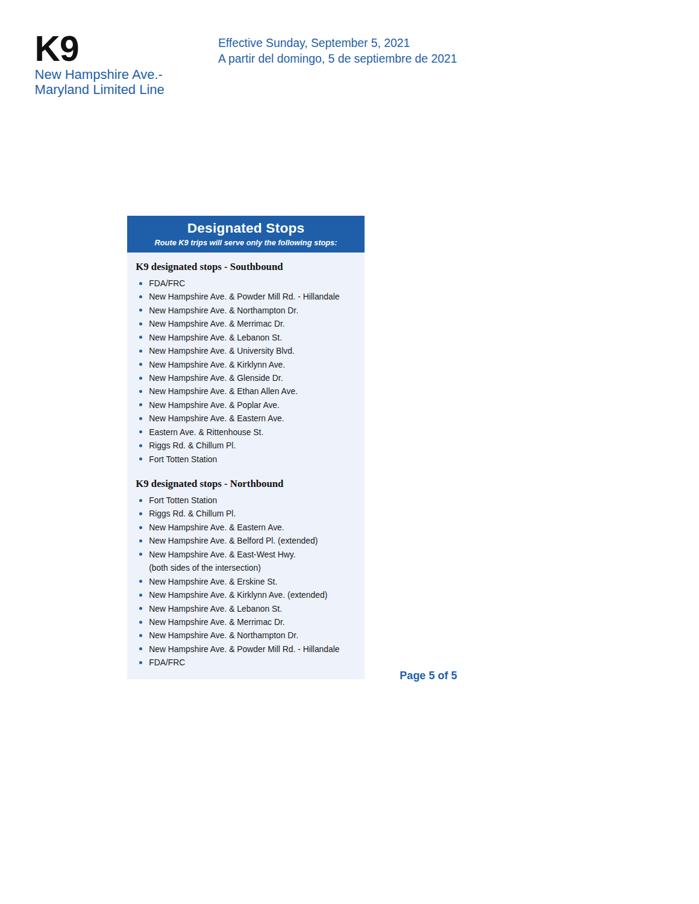K9
New Hampshire Ave.-
Maryland Limited Line
Effective Sunday, September 5, 2021
A partir del domingo, 5 de septiembre de 2021
Designated Stops
Route K9 trips will serve only the following stops:
K9 designated stops - Southbound
FDA/FRC
New Hampshire Ave. & Powder Mill Rd. - Hillandale
New Hampshire Ave. & Northampton Dr.
New Hampshire Ave. & Merrimac Dr.
New Hampshire Ave. & Lebanon St.
New Hampshire Ave. & University Blvd.
New Hampshire Ave. & Kirklynn Ave.
New Hampshire Ave. & Glenside Dr.
New Hampshire Ave. & Ethan Allen Ave.
New Hampshire Ave. & Poplar Ave.
New Hampshire Ave. & Eastern Ave.
Eastern Ave. & Rittenhouse St.
Riggs Rd. & Chillum Pl.
Fort Totten Station
K9 designated stops - Northbound
Fort Totten Station
Riggs Rd. & Chillum Pl.
New Hampshire Ave. & Eastern Ave.
New Hampshire Ave. & Belford Pl. (extended)
New Hampshire Ave. & East-West Hwy.(both sides of the intersection)
New Hampshire Ave. & Erskine St.
New Hampshire Ave. & Kirklynn Ave. (extended)
New Hampshire Ave. & Lebanon St.
New Hampshire Ave. & Merrimac Dr.
New Hampshire Ave. & Northampton Dr.
New Hampshire Ave. & Powder Mill Rd. - Hillandale
FDA/FRC
Page 5 of 5